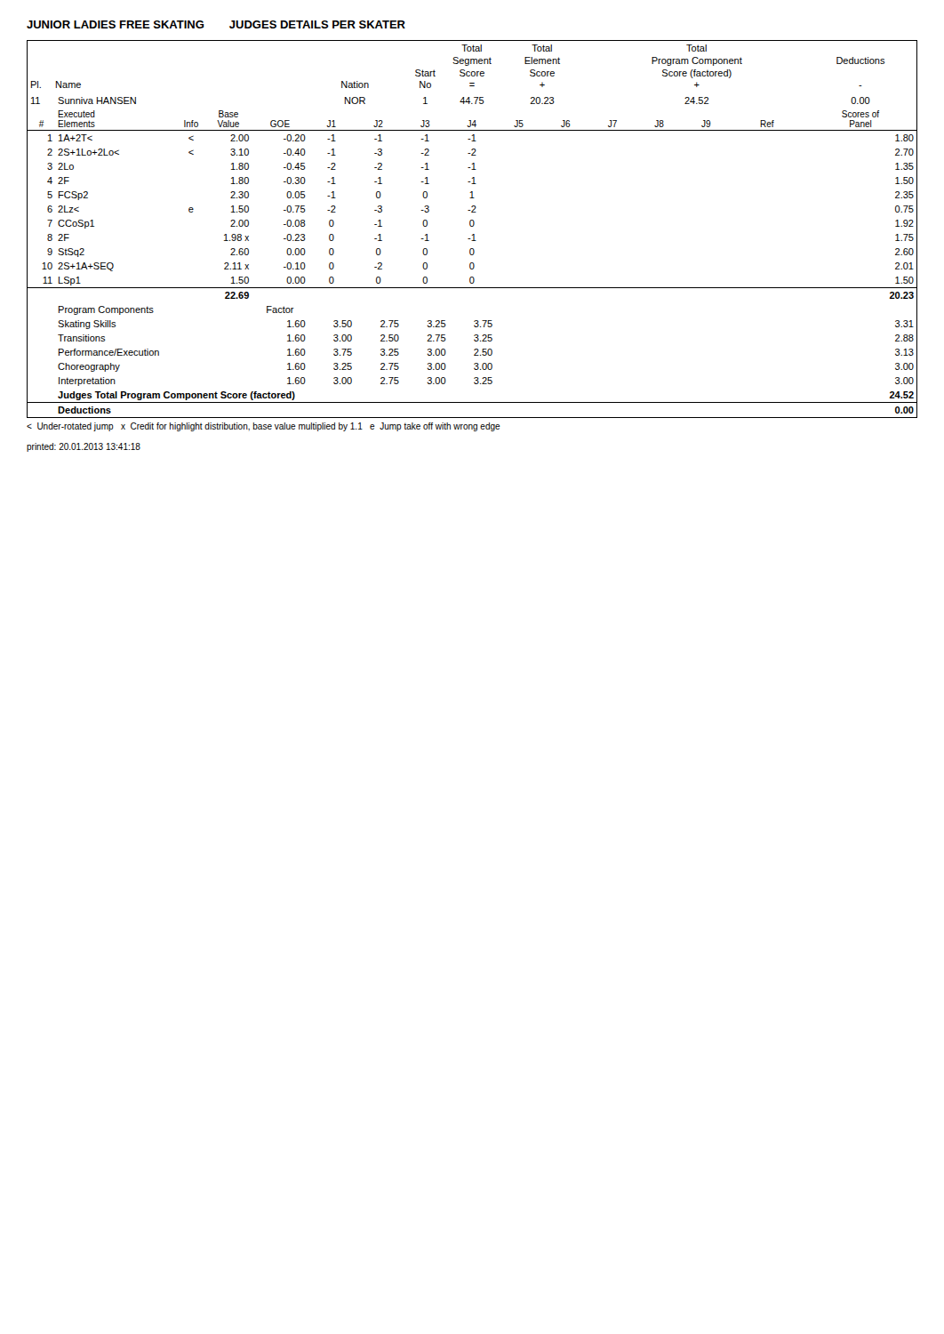JUNIOR LADIES FREE SKATING JUDGES DETAILS PER SKATER
| Pl. Name | | Nation | Start No | Total Segment Score = | Total Element Score + | Total Program Component Score (factored) + | Deductions - |
| --- | --- | --- | --- | --- | --- | --- | --- |
| 11 | Sunniva HANSEN | | NOR | 1 | 44.75 | 20.23 | 24.52 | 0.00 |
| # | Executed Elements | Info | Base Value | GOE | J1 | J2 | J3 | J4 | J5 | J6 | J7 | J8 | J9 | Ref | Scores of Panel |
| 1 | 1A+2T< | < | 2.00 | -0.20 | -1 | -1 | -1 | -1 | | | | | | | 1.80 |
| 2 | 2S+1Lo+2Lo< | < | 3.10 | -0.40 | -1 | -3 | -2 | -2 | | | | | | | 2.70 |
| 3 | 2Lo | | 1.80 | -0.45 | -2 | -2 | -1 | -1 | | | | | | | 1.35 |
| 4 | 2F | | 1.80 | -0.30 | -1 | -1 | -1 | -1 | | | | | | | 1.50 |
| 5 | FCSp2 | | 2.30 | 0.05 | -1 | 0 | 0 | 1 | | | | | | | 2.35 |
| 6 | 2Lz< | e | 1.50 | -0.75 | -2 | -3 | -3 | -2 | | | | | | | 0.75 |
| 7 | CCoSp1 | | 2.00 | -0.08 | 0 | -1 | 0 | 0 | | | | | | | 1.92 |
| 8 | 2F | | 1.98 x | -0.23 | 0 | -1 | -1 | -1 | | | | | | | 1.75 |
| 9 | StSq2 | | 2.60 | 0.00 | 0 | 0 | 0 | 0 | | | | | | | 2.60 |
| 10 | 2S+1A+SEQ | | 2.11 x | -0.10 | 0 | -2 | 0 | 0 | | | | | | | 2.01 |
| 11 | LSp1 | | 1.50 | 0.00 | 0 | 0 | 0 | 0 | | | | | | | 1.50 |
| | | | 22.69 | | | | | | | | | | | | 20.23 |
| | Program Components | | Factor | | | | | | | | | | | |
| | Skating Skills | | 1.60 | 3.50 | 2.75 | 3.25 | 3.75 | | | | | | | 3.31 |
| | Transitions | | 1.60 | 3.00 | 2.50 | 2.75 | 3.25 | | | | | | | 2.88 |
| | Performance/Execution | | 1.60 | 3.75 | 3.25 | 3.00 | 2.50 | | | | | | | 3.13 |
| | Choreography | | 1.60 | 3.25 | 2.75 | 3.00 | 3.00 | | | | | | | 3.00 |
| | Interpretation | | 1.60 | 3.00 | 2.75 | 3.00 | 3.25 | | | | | | | 3.00 |
| | Judges Total Program Component Score (factored) | | | | | | | | | | | 24.52 |
| | Deductions | | | | | | | | | | | 0.00 |
< Under-rotated jump x Credit for highlight distribution, base value multiplied by 1.1 e Jump take off with wrong edge
printed: 20.01.2013 13:41:18